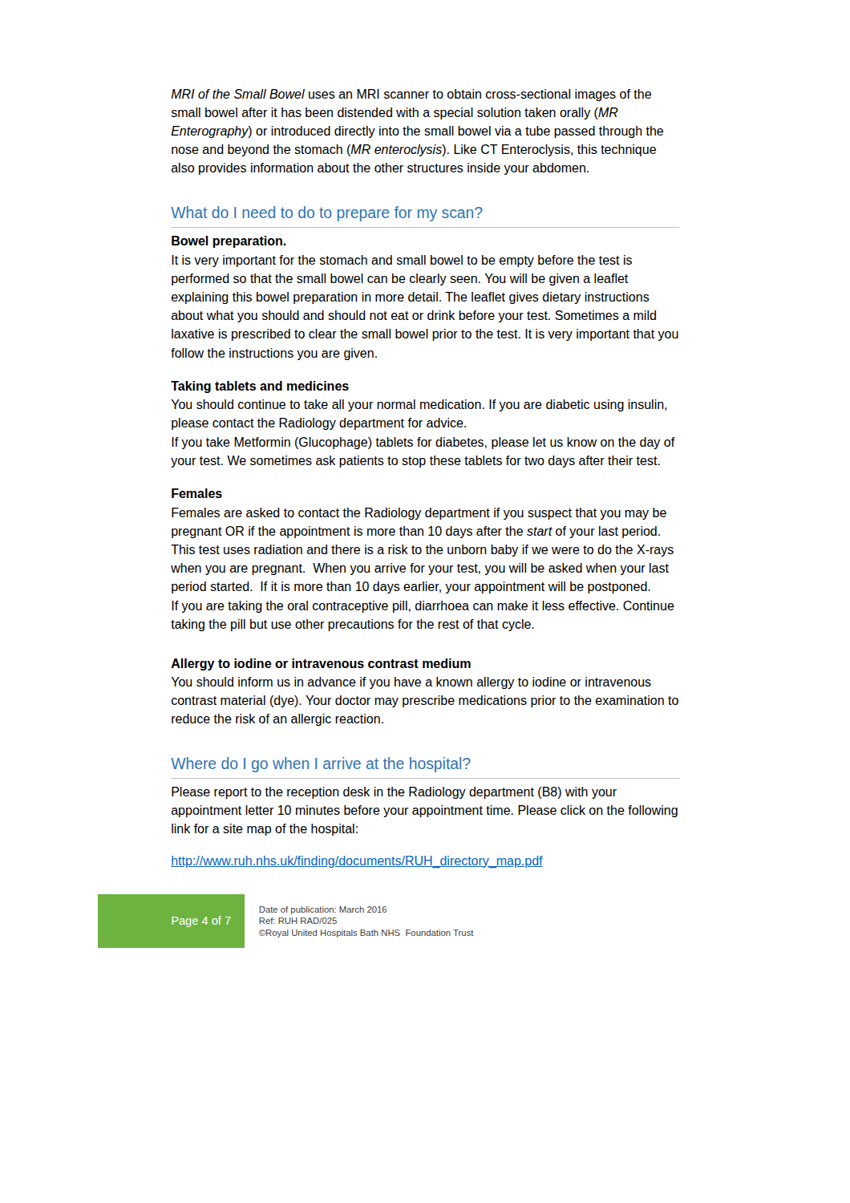MRI of the Small Bowel uses an MRI scanner to obtain cross-sectional images of the small bowel after it has been distended with a special solution taken orally (MR Enterography) or introduced directly into the small bowel via a tube passed through the nose and beyond the stomach (MR enteroclysis). Like CT Enteroclysis, this technique also provides information about the other structures inside your abdomen.
What do I need to do to prepare for my scan?
Bowel preparation.
It is very important for the stomach and small bowel to be empty before the test is performed so that the small bowel can be clearly seen. You will be given a leaflet explaining this bowel preparation in more detail. The leaflet gives dietary instructions about what you should and should not eat or drink before your test. Sometimes a mild laxative is prescribed to clear the small bowel prior to the test. It is very important that you follow the instructions you are given.
Taking tablets and medicines
You should continue to take all your normal medication. If you are diabetic using insulin, please contact the Radiology department for advice.
If you take Metformin (Glucophage) tablets for diabetes, please let us know on the day of your test. We sometimes ask patients to stop these tablets for two days after their test.
Females
Females are asked to contact the Radiology department if you suspect that you may be pregnant OR if the appointment is more than 10 days after the start of your last period. This test uses radiation and there is a risk to the unborn baby if we were to do the X-rays when you are pregnant. When you arrive for your test, you will be asked when your last period started. If it is more than 10 days earlier, your appointment will be postponed.
If you are taking the oral contraceptive pill, diarrhoea can make it less effective. Continue taking the pill but use other precautions for the rest of that cycle.
Allergy to iodine or intravenous contrast medium
You should inform us in advance if you have a known allergy to iodine or intravenous contrast material (dye). Your doctor may prescribe medications prior to the examination to reduce the risk of an allergic reaction.
Where do I go when I arrive at the hospital?
Please report to the reception desk in the Radiology department (B8) with your appointment letter 10 minutes before your appointment time. Please click on the following link for a site map of the hospital:
http://www.ruh.nhs.uk/finding/documents/RUH_directory_map.pdf
Page 4 of 7
Date of publication: March 2016 Ref: RUH RAD/025 ©Royal United Hospitals Bath NHS Foundation Trust